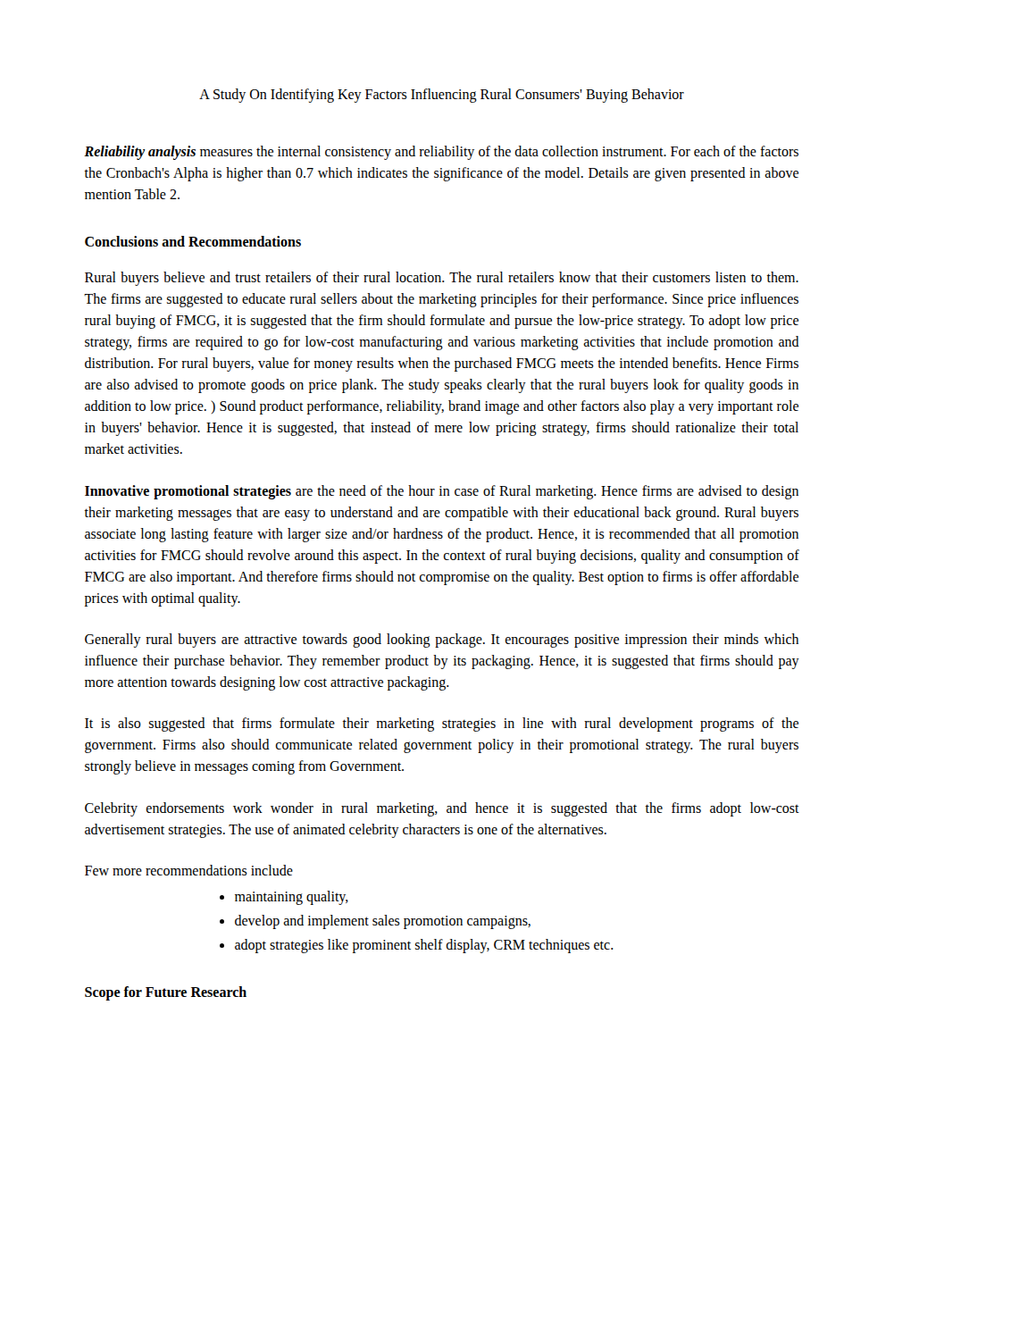A Study On Identifying Key Factors Influencing Rural Consumers' Buying Behavior
Reliability analysis measures the internal consistency and reliability of the data collection instrument. For each of the factors the Cronbach's Alpha is higher than 0.7 which indicates the significance of the model. Details are given presented in above mention Table 2.
Conclusions and Recommendations
Rural buyers believe and trust retailers of their rural location. The rural retailers know that their customers listen to them. The firms are suggested to educate rural sellers about the marketing principles for their performance. Since price influences rural buying of FMCG, it is suggested that the firm should formulate and pursue the low-price strategy. To adopt low price strategy, firms are required to go for low-cost manufacturing and various marketing activities that include promotion and distribution. For rural buyers, value for money results when the purchased FMCG meets the intended benefits. Hence Firms are also advised to promote goods on price plank. The study speaks clearly that the rural buyers look for quality goods in addition to low price. ) Sound product performance, reliability, brand image and other factors also play a very important role in buyers' behavior. Hence it is suggested, that instead of mere low pricing strategy, firms should rationalize their total market activities.
Innovative promotional strategies are the need of the hour in case of Rural marketing. Hence firms are advised to design their marketing messages that are easy to understand and are compatible with their educational back ground. Rural buyers associate long lasting feature with larger size and/or hardness of the product. Hence, it is recommended that all promotion activities for FMCG should revolve around this aspect. In the context of rural buying decisions, quality and consumption of FMCG are also important. And therefore firms should not compromise on the quality. Best option to firms is offer affordable prices with optimal quality.
Generally rural buyers are attractive towards good looking package. It encourages positive impression their minds which influence their purchase behavior. They remember product by its packaging. Hence, it is suggested that firms should pay more attention towards designing low cost attractive packaging.
It is also suggested that firms formulate their marketing strategies in line with rural development programs of the government. Firms also should communicate related government policy in their promotional strategy. The rural buyers strongly believe in messages coming from Government.
Celebrity endorsements work wonder in rural marketing, and hence it is suggested that the firms adopt low-cost advertisement strategies. The use of animated celebrity characters is one of the alternatives.
Few more recommendations include
maintaining quality,
develop and implement sales promotion campaigns,
adopt strategies like prominent shelf display, CRM techniques etc.
Scope for Future Research